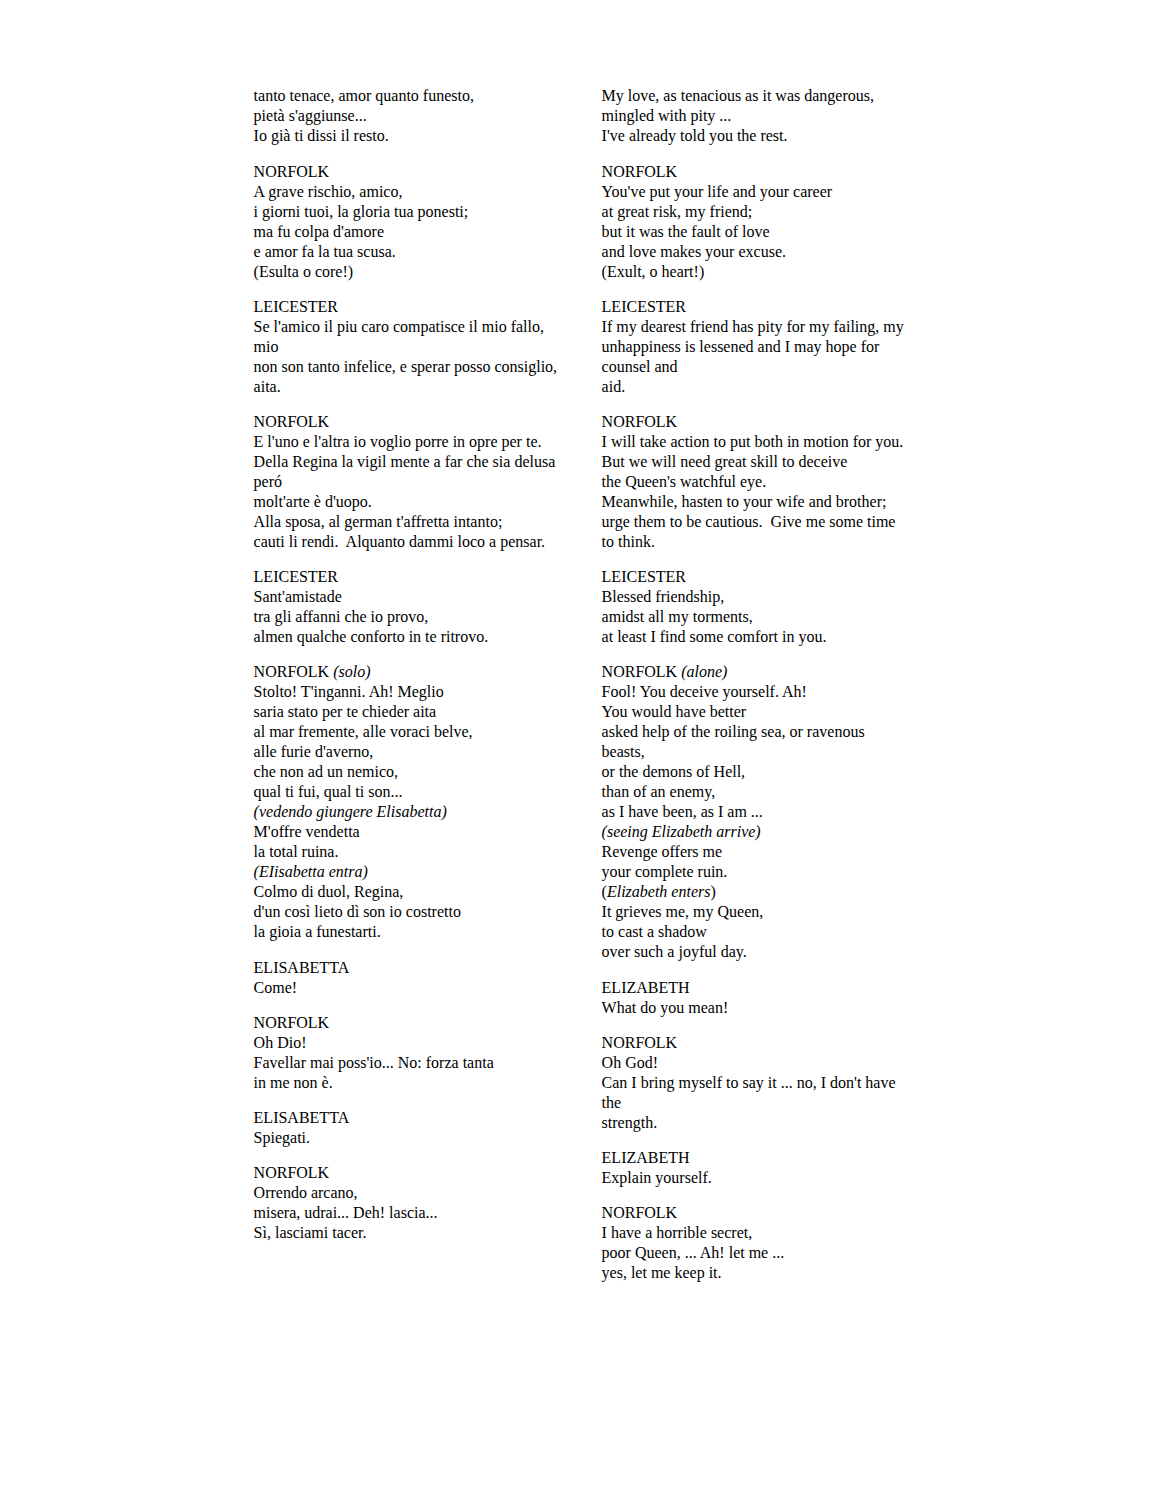tanto tenace, amor quanto funesto,
pietà s'aggiunse...
Io già ti dissi il resto.
NORFOLK
A grave rischio, amico,
i giorni tuoi, la gloria tua ponesti;
ma fu colpa d'amore
e amor fa la tua scusa.
(Esulta o core!)
LEICESTER
Se l'amico il piu caro compatisce il mio fallo, mio
non son tanto infelice, e sperar posso consiglio,
aita.
NORFOLK
E l'uno e l'altra io voglio porre in opre per te.
Della Regina la vigil mente a far che sia delusa peró
molt'arte è d'uopo.
Alla sposa, al german t'affretta intanto;
cauti li rendi. Alquanto dammi loco a pensar.
LEICESTER
Sant'amistade
tra gli affanni che io provo,
almen qualche conforto in te ritrovo.
NORFOLK (solo)
Stolto! T'inganni. Ah! Meglio
saria stato per te chieder aita
al mar fremente, alle voraci belve,
alle furie d'averno,
che non ad un nemico,
qual ti fui, qual ti son...
(vedendo giungere Elisabetta)
M'offre vendetta
la total ruina.
(EIisabetta entra)
Colmo di duol, Regina,
d'un così lieto dì son io costretto
la gioia a funestarti.
ELISABETTA
Come!
NORFOLK
Oh Dio!
Favellar mai poss'io... No: forza tanta
in me non è.
ELISABETTA
Spiegati.
NORFOLK
Orrendo arcano,
misera, udrai... Deh! lascia...
Sì, lasciami tacer.
My love, as tenacious as it was dangerous,
mingled with pity ...
I've already told you the rest.
NORFOLK
You've put your life and your career
at great risk, my friend;
but it was the fault of love
and love makes your excuse.
(Exult, o heart!)
LEICESTER
If my dearest friend has pity for my failing, my
unhappiness is lessened and I may hope for counsel and
aid.
NORFOLK
I will take action to put both in motion for you.
But we will need great skill to deceive
the Queen's watchful eye.
Meanwhile, hasten to your wife and brother;
urge them to be cautious. Give me some time to think.
LEICESTER
Blessed friendship,
amidst all my torments,
at least I find some comfort in you.
NORFOLK (alone)
Fool! You deceive yourself. Ah!
You would have better
asked help of the roiling sea, or ravenous beasts,
or the demons of Hell,
than of an enemy,
as I have been, as I am ...
(seeing Elizabeth arrive)
Revenge offers me
your complete ruin.
(Elizabeth enters)
It grieves me, my Queen,
to cast a shadow
over such a joyful day.
ELIZABETH
What do you mean!
NORFOLK
Oh God!
Can I bring myself to say it ... no, I don't have the
strength.
ELIZABETH
Explain yourself.
NORFOLK
I have a horrible secret,
poor Queen, ... Ah! let me ...
yes, let me keep it.